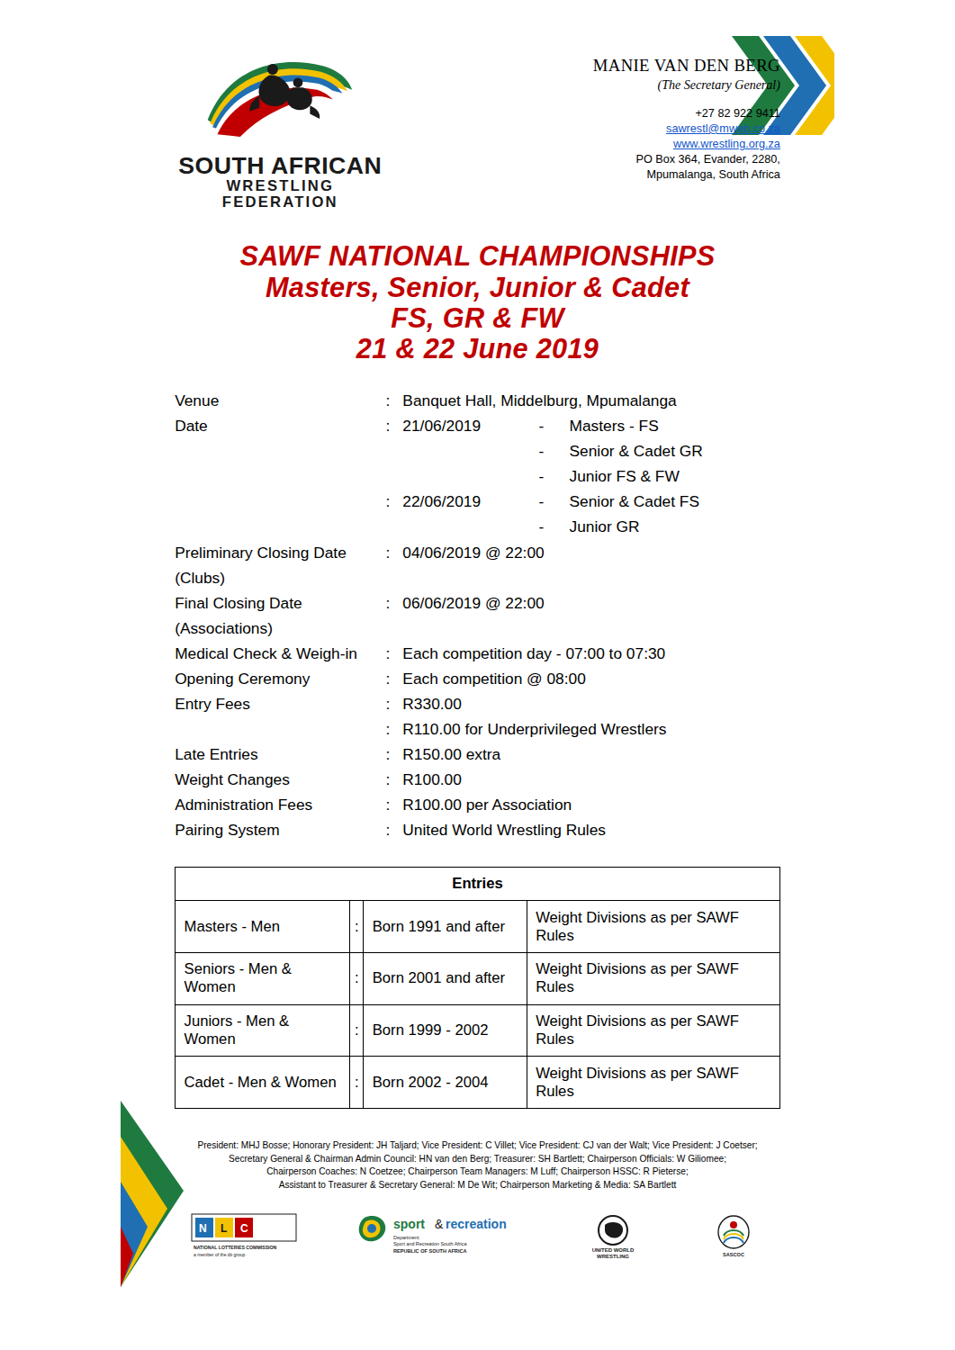SOUTH AFRICAN
WRESTLING FEDERATION
MANIE VAN DEN BERG
(The Secretary General)
+27 82 922 9411
sawrestl@mweb.co.za
www.wrestling.org.za
PO Box 364, Evander, 2280,
Mpumalanga, South Africa
SAWF NATIONAL CHAMPIONSHIPS
Masters, Senior, Junior & Cadet
FS, GR & FW
21 & 22 June 2019
| Venue | : | Banquet Hall, Middelburg, Mpumalanga |
| Date | : | / 21/06/2019 / - / Masters - FS / / / - / Senior & Cadet GR / / / - / Junior FS & FW / |
| | : | / 22/06/2019 / - / Senior & Cadet FS / / / - / Junior GR / |
| Preliminary Closing Date (Clubs) | : | 04/06/2019 @ 22:00 |
| Final Closing Date (Associations) | : | 06/06/2019 @ 22:00 |
| Medical Check & Weigh-in | : | Each competition day - 07:00 to 07:30 |
| Opening Ceremony | : | Each competition @ 08:00 |
| Entry Fees | : | R330.00 |
| | : | R110.00 for Underprivileged Wrestlers |
| Late Entries | : | R150.00 extra |
| Weight Changes | : | R100.00 |
| Administration Fees | : | R100.00 per Association |
| Pairing System | : | United World Wrestling Rules |
| Entries |
| --- |
| Masters - Men | : | Born 1991 and after | Weight Divisions as per SAWF Rules |
| Seniors - Men & Women | : | Born 2001 and after | Weight Divisions as per SAWF Rules |
| Juniors - Men & Women | : | Born 1999 - 2002 | Weight Divisions as per SAWF Rules |
| Cadet - Men & Women | : | Born 2002 - 2004 | Weight Divisions as per SAWF Rules |
President: MHJ Bosse; Honorary President: JH Taljard; Vice President: C Villet; Vice President: CJ van der Walt; Vice President: J Coetser;
Secretary General & Chairman Admin Council: HN van den Berg; Treasurer: SH Bartlett; Chairperson Officials: W Giliomee;
Chairperson Coaches: N Coetzee; Chairperson Team Managers: M Luff; Chairperson HSSC: R Pieterse;
Assistant to Treasurer & Secretary General: M De Wit; Chairperson Marketing & Media: SA Bartlett
N L C NATIONAL LOTTERIES COMMISSION a member of the dti group
sport & recreation Department: Sport and Recreation South Africa REPUBLIC OF SOUTH AFRICA
UNITED WORLD WRESTLING
SASCOC